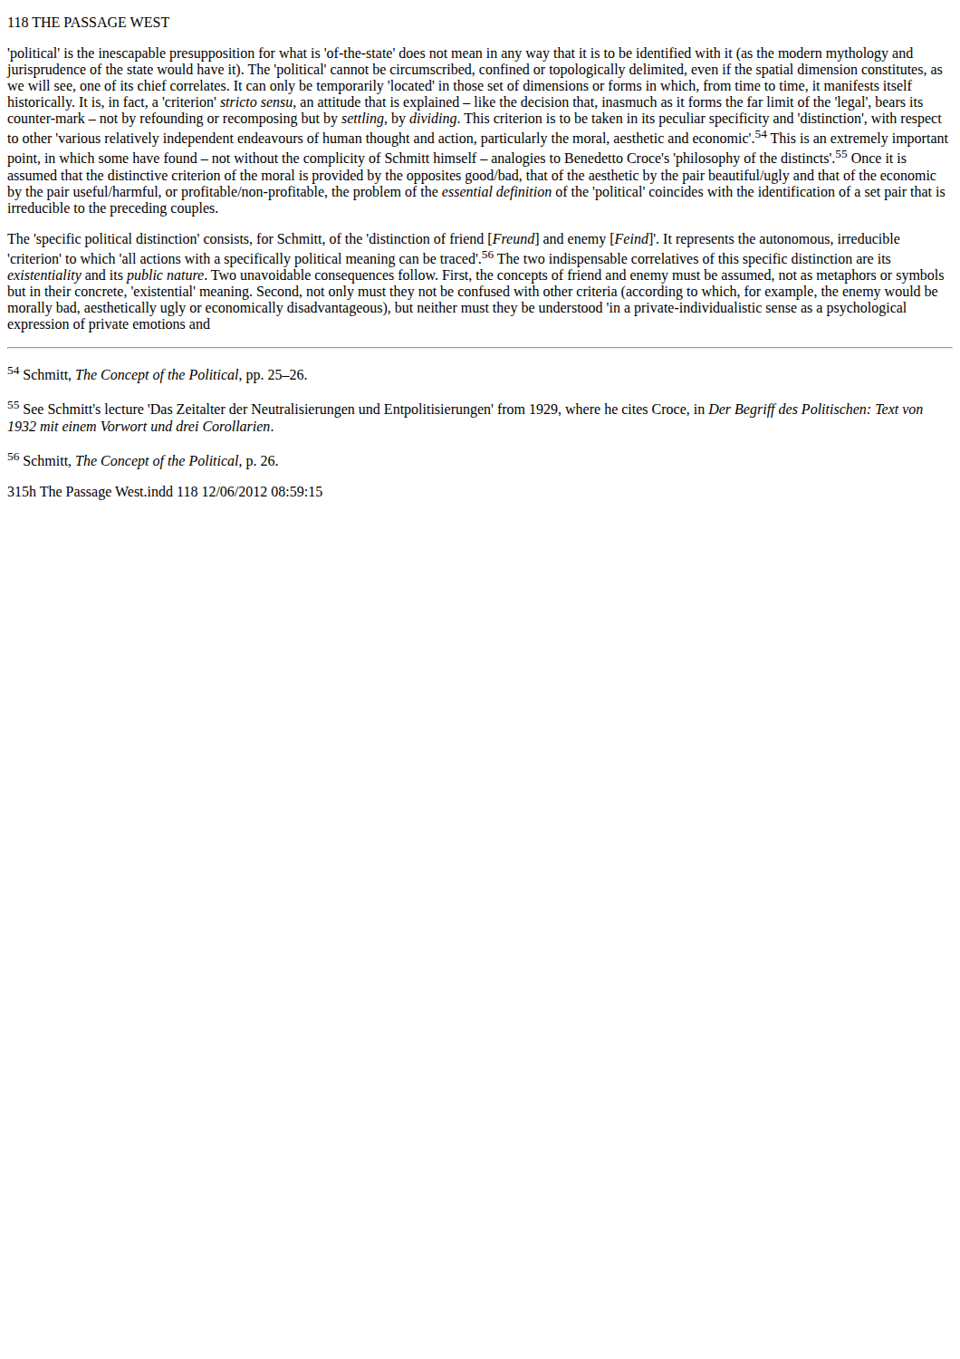118 THE PASSAGE WEST
'political' is the inescapable presupposition for what is 'of-the-state' does not mean in any way that it is to be identified with it (as the modern mythology and jurisprudence of the state would have it). The 'political' cannot be circumscribed, confined or topologically delimited, even if the spatial dimension constitutes, as we will see, one of its chief correlates. It can only be temporarily 'located' in those set of dimensions or forms in which, from time to time, it manifests itself historically. It is, in fact, a 'criterion' stricto sensu, an attitude that is explained – like the decision that, inasmuch as it forms the far limit of the 'legal', bears its counter-mark – not by refounding or recomposing but by settling, by dividing. This criterion is to be taken in its peculiar specificity and 'distinction', with respect to other 'various relatively independent endeavours of human thought and action, particularly the moral, aesthetic and economic'.54 This is an extremely important point, in which some have found – not without the complicity of Schmitt himself – analogies to Benedetto Croce's 'philosophy of the distincts'.55 Once it is assumed that the distinctive criterion of the moral is provided by the opposites good/bad, that of the aesthetic by the pair beautiful/ugly and that of the economic by the pair useful/harmful, or profitable/non-profitable, the problem of the essential definition of the 'political' coincides with the identification of a set pair that is irreducible to the preceding couples.
The 'specific political distinction' consists, for Schmitt, of the 'distinction of friend [Freund] and enemy [Feind]'. It represents the autonomous, irreducible 'criterion' to which 'all actions with a specifically political meaning can be traced'.56 The two indispensable correlatives of this specific distinction are its existentiality and its public nature. Two unavoidable consequences follow. First, the concepts of friend and enemy must be assumed, not as metaphors or symbols but in their concrete, 'existential' meaning. Second, not only must they not be confused with other criteria (according to which, for example, the enemy would be morally bad, aesthetically ugly or economically disadvantageous), but neither must they be understood 'in a private-individualistic sense as a psychological expression of private emotions and
54 Schmitt, The Concept of the Political, pp. 25–26.
55 See Schmitt's lecture 'Das Zeitalter der Neutralisierungen und Entpolitisierungen' from 1929, where he cites Croce, in Der Begriff des Politischen: Text von 1932 mit einem Vorwort und drei Corollarien.
56 Schmitt, The Concept of the Political, p. 26.
315h The Passage West.indd 118 12/06/2012 08:59:15